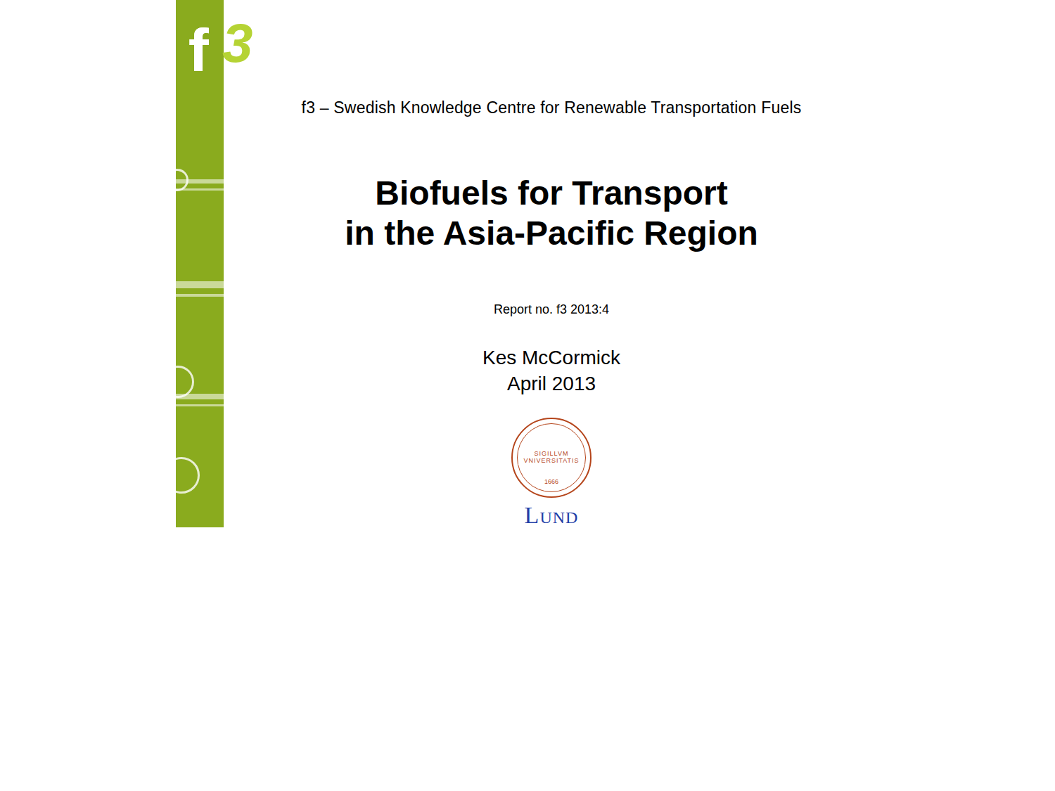f 3
f3 – Swedish Knowledge Centre for Renewable Transportation Fuels
Biofuels for Transport
in the Asia-Pacific Region
Report no. f3 2013:4
Kes McCormick
April 2013
SIGILLVM VNIVERSITATIS
1666
Lund University